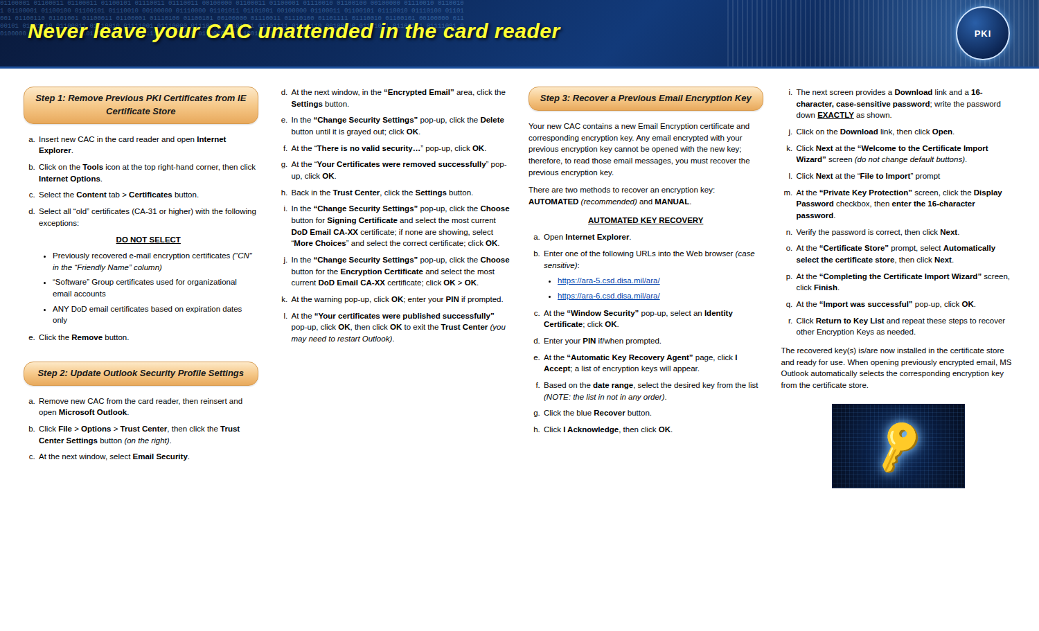Never leave your CAC unattended in the card reader
PKI
Step 1: Remove Previous PKI Certificates from IE Certificate Store
Insert new CAC in the card reader and open Internet Explorer.
Click on the Tools icon at the top right-hand corner, then click Internet Options.
Select the Content tab > Certificates button.
Select all “old” certificates (CA-31 or higher) with the following exceptions:
DO NOT SELECT
Previously recovered e-mail encryption certificates (“CN” in the “Friendly Name” column)
“Software” Group certificates used for organizational email accounts
ANY DoD email certificates based on expiration dates only
Click the Remove button.
Step 2: Update Outlook Security Profile Settings
Remove new CAC from the card reader, then reinsert and open Microsoft Outlook.
Click File > Options > Trust Center, then click the Trust Center Settings button (on the right).
At the next window, select Email Security.
At the next window, in the “Encrypted Email” area, click the Settings button.
In the “Change Security Settings” pop-up, click the Delete button until it is grayed out; click OK.
At the “There is no valid security…” pop-up, click OK.
At the “Your Certificates were removed successfully” pop-up, click OK.
Back in the Trust Center, click the Settings button.
In the “Change Security Settings” pop-up, click the Choose button for Signing Certificate and select the most current DoD Email CA-XX certificate; if none are showing, select “More Choices” and select the correct certificate; click OK.
In the “Change Security Settings” pop-up, click the Choose button for the Encryption Certificate and select the most current DoD Email CA-XX certificate; click OK > OK.
At the warning pop-up, click OK; enter your PIN if prompted.
At the “Your certificates were published successfully” pop-up, click OK, then click OK to exit the Trust Center (you may need to restart Outlook).
Step 3: Recover a Previous Email Encryption Key
Your new CAC contains a new Email Encryption certificate and corresponding encryption key. Any email encrypted with your previous encryption key cannot be opened with the new key; therefore, to read those email messages, you must recover the previous encryption key.
There are two methods to recover an encryption key: AUTOMATED (recommended) and MANUAL.
AUTOMATED KEY RECOVERY
Open Internet Explorer.
Enter one of the following URLs into the Web browser (case sensitive):
https://ara-5.csd.disa.mil/ara/
https://ara-6.csd.disa.mil/ara/
At the “Window Security” pop-up, select an Identity Certificate; click OK.
Enter your PIN if/when prompted.
At the “Automatic Key Recovery Agent” page, click I Accept; a list of encryption keys will appear.
Based on the date range, select the desired key from the list (NOTE: the list in not in any order).
Click the blue Recover button.
Click I Acknowledge, then click OK.
The next screen provides a Download link and a 16-character, case-sensitive password; write the password down EXACTLY as shown.
Click on the Download link, then click Open.
Click Next at the “Welcome to the Certificate Import Wizard” screen (do not change default buttons).
Click Next at the “File to Import” prompt
At the “Private Key Protection” screen, click the Display Password checkbox, then enter the 16-character password.
Verify the password is correct, then click Next.
At the “Certificate Store” prompt, select Automatically select the certificate store, then click Next.
At the “Completing the Certificate Import Wizard” screen, click Finish.
At the “Import was successful” pop-up, click OK.
Click Return to Key List and repeat these steps to recover other Encryption Keys as needed.
The recovered key(s) is/are now installed in the certificate store and ready for use. When opening previously encrypted email, MS Outlook automatically selects the corresponding encryption key from the certificate store.
🔑